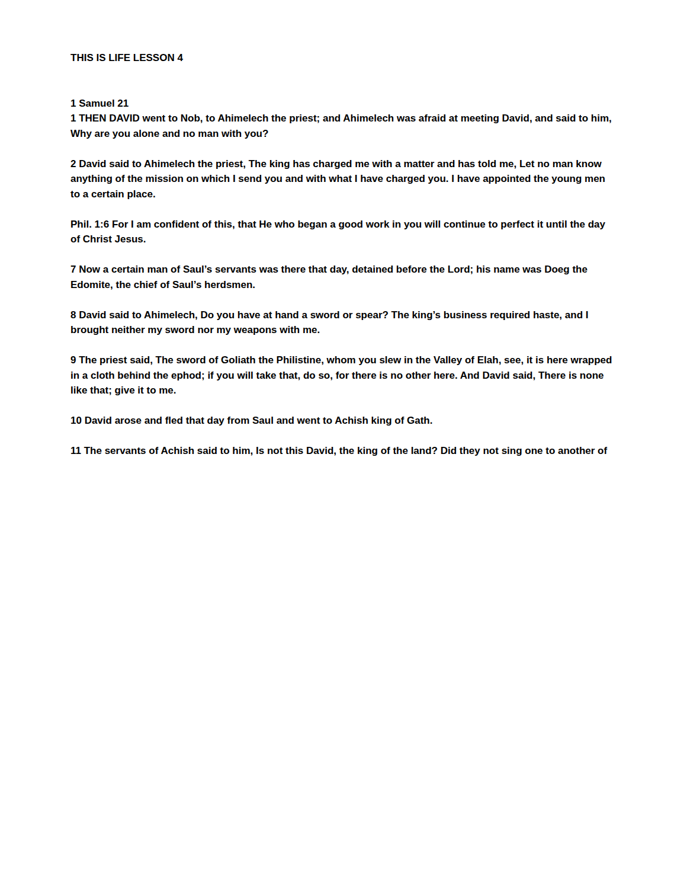THIS IS LIFE LESSON 4
1 Samuel 21
1 THEN DAVID went to Nob, to Ahimelech the priest; and Ahimelech was afraid at meeting David, and said to him, Why are you alone and no man with you?
2 David said to Ahimelech the priest, The king has charged me with a matter and has told me, Let no man know anything of the mission on which I send you and with what I have charged you. I have appointed the young men to a certain place.
Phil. 1:6 For I am confident of this, that He who began a good work in you will continue to perfect it until the day of Christ Jesus.
7 Now a certain man of Saul’s servants was there that day, detained before the Lord; his name was Doeg the Edomite, the chief of Saul’s herdsmen.
8 David said to Ahimelech, Do you have at hand a sword or spear? The king’s business required haste, and I brought neither my sword nor my weapons with me.
9 The priest said, The sword of Goliath the Philistine, whom you slew in the Valley of Elah, see, it is here wrapped in a cloth behind the ephod; if you will take that, do so, for there is no other here. And David said, There is none like that; give it to me.
10 David arose and fled that day from Saul and went to Achish king of Gath.
11 The servants of Achish said to him, Is not this David, the king of the land? Did they not sing one to another of